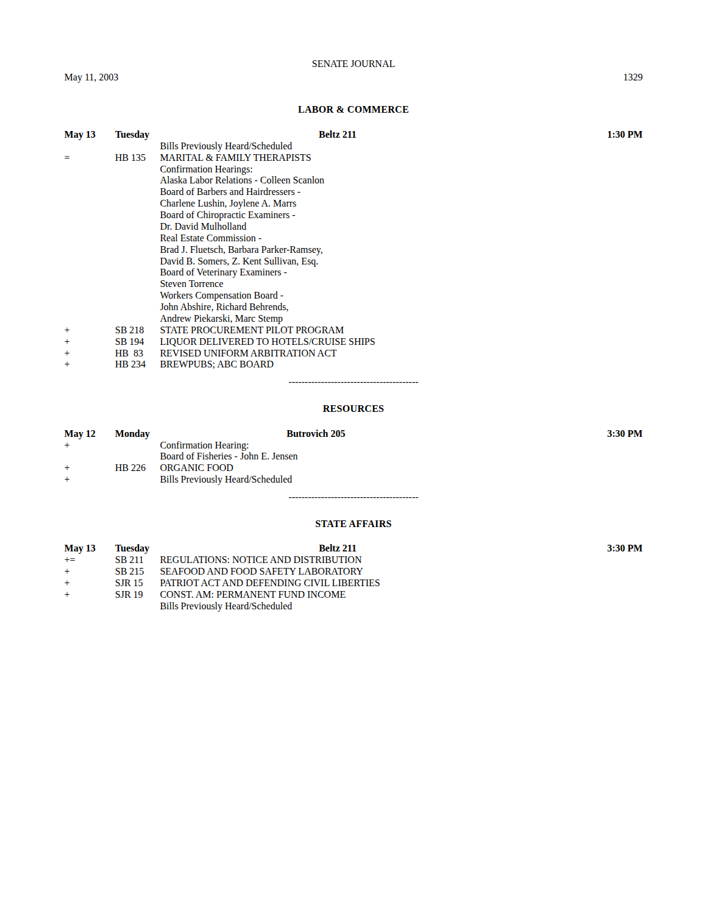SENATE JOURNAL
May 11, 2003 1329
LABOR & COMMERCE
| May 13 | Tuesday | Beltz 211 | 1:30 PM |
| | | Bills Previously Heard/Scheduled |
| = | HB 135 | MARITAL & FAMILY THERAPISTS |
| | | Confirmation Hearings: |
| | | Alaska Labor Relations - Colleen Scanlon |
| | | Board of Barbers and Hairdressers - |
| | | Charlene Lushin, Joylene A. Marrs |
| | | Board of Chiropractic Examiners - |
| | | Dr. David Mulholland |
| | | Real Estate Commission - |
| | | Brad J. Fluetsch, Barbara Parker-Ramsey, |
| | | David B. Somers, Z. Kent Sullivan, Esq. |
| | | Board of Veterinary Examiners - |
| | | Steven Torrence |
| | | Workers Compensation Board - |
| | | John Abshire, Richard Behrends, |
| | | Andrew Piekarski, Marc Stemp |
| + | SB 218 | STATE PROCUREMENT PILOT PROGRAM |
| + | SB 194 | LIQUOR DELIVERED TO HOTELS/CRUISE SHIPS |
| + | HB 83 | REVISED UNIFORM ARBITRATION ACT |
| + | HB 234 | BREWPUBS; ABC BOARD |
----------------------------------------
RESOURCES
| May 12 | Monday | Butrovich 205 | 3:30 PM |
| + | | Confirmation Hearing: |
| | | Board of Fisheries - John E. Jensen |
| + | HB 226 | ORGANIC FOOD |
| + | | Bills Previously Heard/Scheduled |
----------------------------------------
STATE AFFAIRS
| May 13 | Tuesday | Beltz 211 | 3:30 PM |
| += | SB 211 | REGULATIONS: NOTICE AND DISTRIBUTION |
| + | SB 215 | SEAFOOD AND FOOD SAFETY LABORATORY |
| + | SJR 15 | PATRIOT ACT AND DEFENDING CIVIL LIBERTIES |
| + | SJR 19 | CONST. AM: PERMANENT FUND INCOME |
| | | Bills Previously Heard/Scheduled |